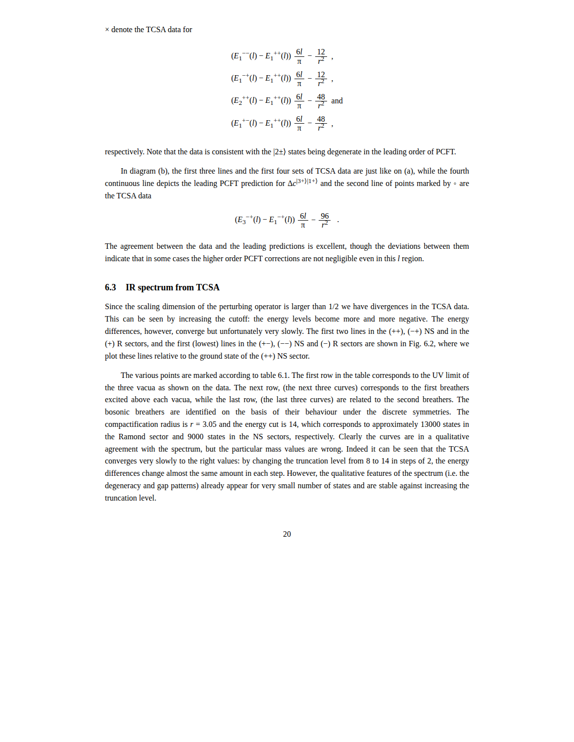× denote the TCSA data for
| ( E 1 −− ( l ) − E 1 ++ ( l )) 6 l π − 12 r 2 | , |
| ( E 1 −+ ( l ) − E 1 ++ ( l )) 6 l π − 12 r 2 | , |
| ( E 2 ++ ( l ) − E 1 ++ ( l )) 6 l π − 48 r 2 | and |
| ( E 1 +− ( l ) − E 1 ++ ( l )) 6 l π − 48 r 2 | , |
respectively. Note that the data is consistent with the |2±⟩ states being degenerate in the leading order of PCFT.
In diagram (b), the first three lines and the first four sets of TCSA data are just like on (a), while the fourth continuous line depicts the leading PCFT prediction for Δc|3+⟩|1+⟩ and the second line of points marked by ◦ are the TCSA data
(E3−+(l) − E1−+(l)) 6l π − 96 r2 .
The agreement between the data and the leading predictions is excellent, though the deviations between them indicate that in some cases the higher order PCFT corrections are not negligible even in this l region.
6.3 IR spectrum from TCSA
Since the scaling dimension of the perturbing operator is larger than 1/2 we have divergences in the TCSA data. This can be seen by increasing the cutoff: the energy levels become more and more negative. The energy differences, however, converge but unfortunately very slowly. The first two lines in the (++), (−+) NS and in the (+) R sectors, and the first (lowest) lines in the (+−), (−−) NS and (−) R sectors are shown in Fig. 6.2, where we plot these lines relative to the ground state of the (++) NS sector.
The various points are marked according to table 6.1. The first row in the table corresponds to the UV limit of the three vacua as shown on the data. The next row, (the next three curves) corresponds to the first breathers excited above each vacua, while the last row, (the last three curves) are related to the second breathers. The bosonic breathers are identified on the basis of their behaviour under the discrete symmetries. The compactification radius is r = 3.05 and the energy cut is 14, which corresponds to approximately 13000 states in the Ramond sector and 9000 states in the NS sectors, respectively. Clearly the curves are in a qualitative agreement with the spectrum, but the particular mass values are wrong. Indeed it can be seen that the TCSA converges very slowly to the right values: by changing the truncation level from 8 to 14 in steps of 2, the energy differences change almost the same amount in each step. However, the qualitative features of the spectrum (i.e. the degeneracy and gap patterns) already appear for very small number of states and are stable against increasing the truncation level.
20